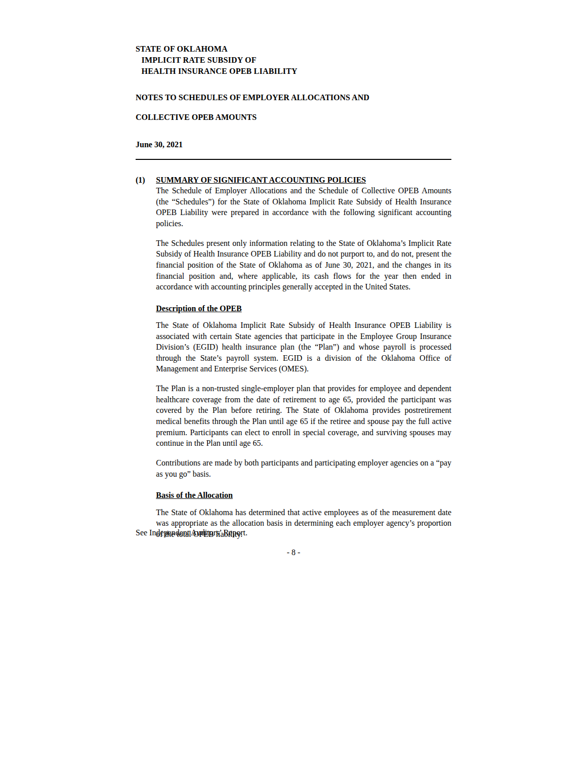STATE OF OKLAHOMA
IMPLICIT RATE SUBSIDY OF
HEALTH INSURANCE OPEB LIABILITY
NOTES TO SCHEDULES OF EMPLOYER ALLOCATIONS AND
COLLECTIVE OPEB AMOUNTS
June 30, 2021
(1) Summary of Significant Accounting Policies
The Schedule of Employer Allocations and the Schedule of Collective OPEB Amounts (the “Schedules”) for the State of Oklahoma Implicit Rate Subsidy of Health Insurance OPEB Liability were prepared in accordance with the following significant accounting policies.
The Schedules present only information relating to the State of Oklahoma’s Implicit Rate Subsidy of Health Insurance OPEB Liability and do not purport to, and do not, present the financial position of the State of Oklahoma as of June 30, 2021, and the changes in its financial position and, where applicable, its cash flows for the year then ended in accordance with accounting principles generally accepted in the United States.
Description of the OPEB
The State of Oklahoma Implicit Rate Subsidy of Health Insurance OPEB Liability is associated with certain State agencies that participate in the Employee Group Insurance Division’s (EGID) health insurance plan (the “Plan”) and whose payroll is processed through the State’s payroll system. EGID is a division of the Oklahoma Office of Management and Enterprise Services (OMES).
The Plan is a non-trusted single-employer plan that provides for employee and dependent healthcare coverage from the date of retirement to age 65, provided the participant was covered by the Plan before retiring. The State of Oklahoma provides postretirement medical benefits through the Plan until age 65 if the retiree and spouse pay the full active premium. Participants can elect to enroll in special coverage, and surviving spouses may continue in the Plan until age 65.
Contributions are made by both participants and participating employer agencies on a “pay as you go” basis.
Basis of the Allocation
The State of Oklahoma has determined that active employees as of the measurement date was appropriate as the allocation basis in determining each employer agency’s proportion of the total OPEB liability.
See Independent Auditors’ Report.
- 8 -